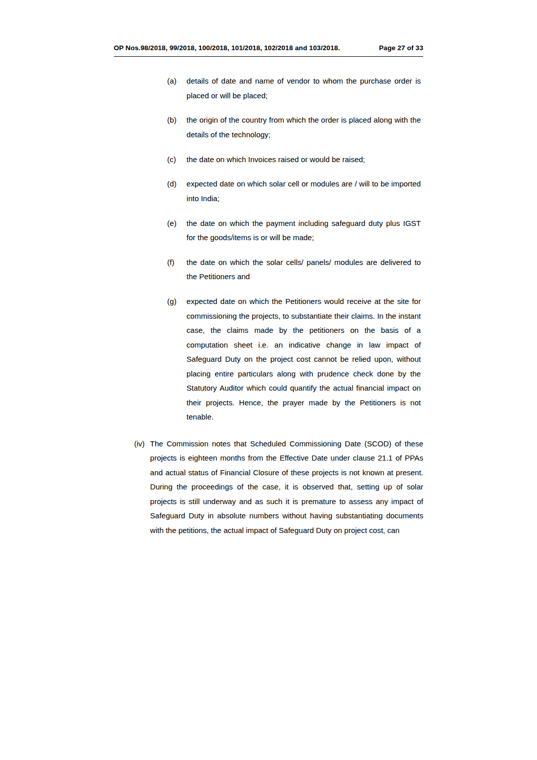OP Nos.98/2018, 99/2018, 100/2018, 101/2018, 102/2018 and 103/2018.
Page 27 of 33
(a) details of date and name of vendor to whom the purchase order is placed or will be placed;
(b) the origin of the country from which the order is placed along with the details of the technology;
(c) the date on which Invoices raised or would be raised;
(d) expected date on which solar cell or modules are / will to be imported into India;
(e) the date on which the payment including safeguard duty plus IGST for the goods/items is or will be made;
(f) the date on which the solar cells/ panels/ modules are delivered to the Petitioners and
(g) expected date on which the Petitioners would receive at the site for commissioning the projects, to substantiate their claims. In the instant case, the claims made by the petitioners on the basis of a computation sheet i.e. an indicative change in law impact of Safeguard Duty on the project cost cannot be relied upon, without placing entire particulars along with prudence check done by the Statutory Auditor which could quantify the actual financial impact on their projects. Hence, the prayer made by the Petitioners is not tenable.
(iv) The Commission notes that Scheduled Commissioning Date (SCOD) of these projects is eighteen months from the Effective Date under clause 21.1 of PPAs and actual status of Financial Closure of these projects is not known at present. During the proceedings of the case, it is observed that, setting up of solar projects is still underway and as such it is premature to assess any impact of Safeguard Duty in absolute numbers without having substantiating documents with the petitions, the actual impact of Safeguard Duty on project cost, can